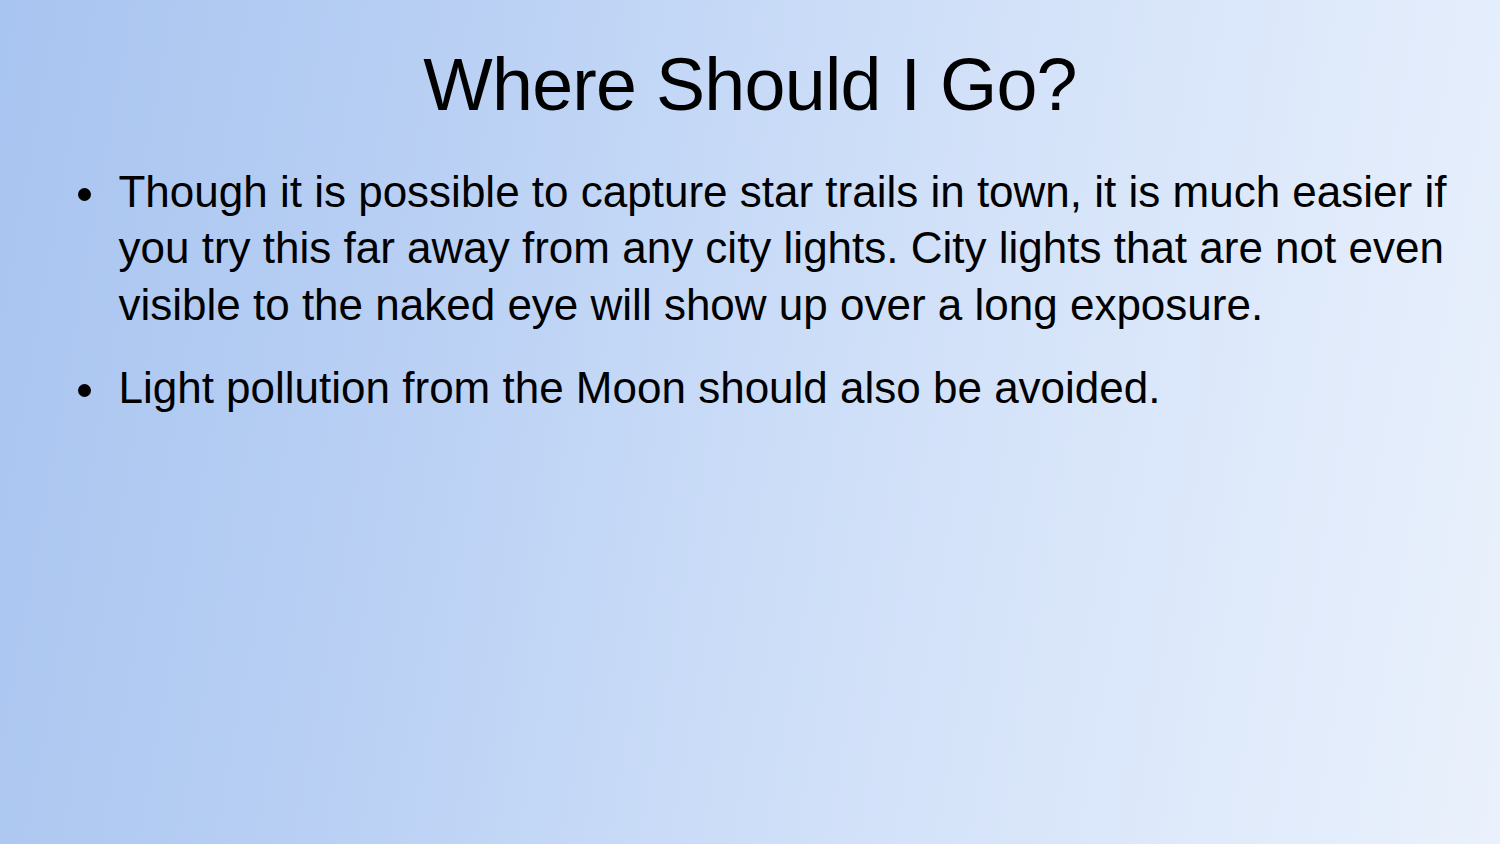Where Should I Go?
Though it is possible to capture star trails in town, it is much easier if you try this far away from any city lights. City lights that are not even visible to the naked eye will show up over a long exposure.
Light pollution from the Moon should also be avoided.